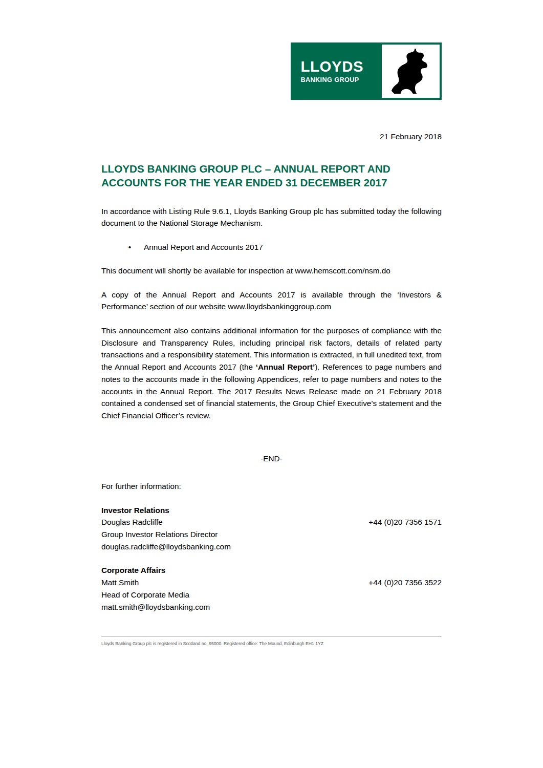LLOYDS BANKING GROUP
21 February 2018
Lloyds Banking Group plc – Annual Report and Accounts for the year ended 31 December 2017
In accordance with Listing Rule 9.6.1, Lloyds Banking Group plc has submitted today the following document to the National Storage Mechanism.
Annual Report and Accounts 2017
This document will shortly be available for inspection at www.hemscott.com/nsm.do
A copy of the Annual Report and Accounts 2017 is available through the ‘Investors & Performance’ section of our website www.lloydsbankinggroup.com
This announcement also contains additional information for the purposes of compliance with the Disclosure and Transparency Rules, including principal risk factors, details of related party transactions and a responsibility statement. This information is extracted, in full unedited text, from the Annual Report and Accounts 2017 (the ‘Annual Report’). References to page numbers and notes to the accounts made in the following Appendices, refer to page numbers and notes to the accounts in the Annual Report. The 2017 Results News Release made on 21 February 2018 contained a condensed set of financial statements, the Group Chief Executive’s statement and the Chief Financial Officer’s review.
-END-
For further information:
Investor Relations
Douglas Radcliffe +44 (0)20 7356 1571
Group Investor Relations Director
douglas.radcliffe@lloydsbanking.com
Corporate Affairs
Matt Smith +44 (0)20 7356 3522
Head of Corporate Media
matt.smith@lloydsbanking.com
Lloyds Banking Group plc is registered in Scotland no. 95000. Registered office: The Mound, Edinburgh EH1 1YZ